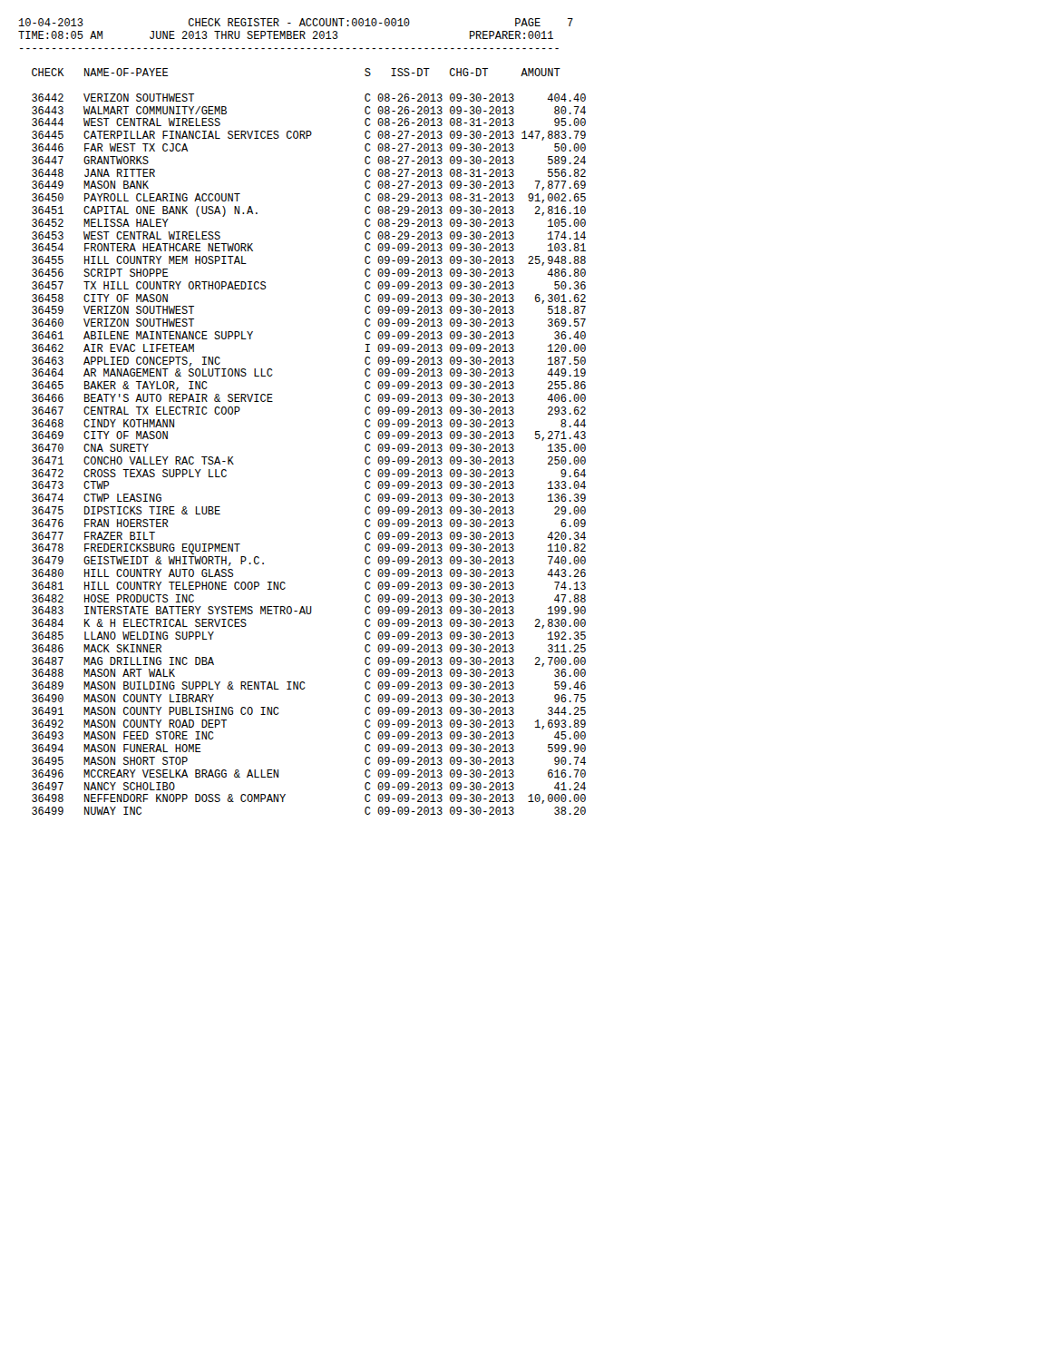10-04-2013                CHECK REGISTER - ACCOUNT:0010-0010                PAGE    7
TIME:08:05 AM       JUNE 2013 THRU SEPTEMBER 2013                    PREPARER:0011
-----------------------------------------------------------------------------------

  CHECK   NAME-OF-PAYEE                              S   ISS-DT   CHG-DT     AMOUNT

  36442   VERIZON SOUTHWEST                          C 08-26-2013 09-30-2013     404.40
  36443   WALMART COMMUNITY/GEMB                     C 08-26-2013 09-30-2013      80.74
  36444   WEST CENTRAL WIRELESS                      C 08-26-2013 08-31-2013      95.00
  36445   CATERPILLAR FINANCIAL SERVICES CORP        C 08-27-2013 09-30-2013 147,883.79
  36446   FAR WEST TX CJCA                           C 08-27-2013 09-30-2013      50.00
  36447   GRANTWORKS                                 C 08-27-2013 09-30-2013     589.24
  36448   JANA RITTER                                C 08-27-2013 08-31-2013     556.82
  36449   MASON BANK                                 C 08-27-2013 09-30-2013   7,877.69
  36450   PAYROLL CLEARING ACCOUNT                   C 08-29-2013 08-31-2013  91,002.65
  36451   CAPITAL ONE BANK (USA) N.A.                C 08-29-2013 09-30-2013   2,816.10
  36452   MELISSA HALEY                              C 08-29-2013 09-30-2013     105.00
  36453   WEST CENTRAL WIRELESS                      C 08-29-2013 09-30-2013     174.14
  36454   FRONTERA HEATHCARE NETWORK                 C 09-09-2013 09-30-2013     103.81
  36455   HILL COUNTRY MEM HOSPITAL                  C 09-09-2013 09-30-2013  25,948.88
  36456   SCRIPT SHOPPE                              C 09-09-2013 09-30-2013     486.80
  36457   TX HILL COUNTRY ORTHOPAEDICS               C 09-09-2013 09-30-2013      50.36
  36458   CITY OF MASON                              C 09-09-2013 09-30-2013   6,301.62
  36459   VERIZON SOUTHWEST                          C 09-09-2013 09-30-2013     518.87
  36460   VERIZON SOUTHWEST                          C 09-09-2013 09-30-2013     369.57
  36461   ABILENE MAINTENANCE SUPPLY                 C 09-09-2013 09-30-2013      36.40
  36462   AIR EVAC LIFETEAM                          I 09-09-2013 09-09-2013     120.00
  36463   APPLIED CONCEPTS, INC                      C 09-09-2013 09-30-2013     187.50
  36464   AR MANAGEMENT & SOLUTIONS LLC              C 09-09-2013 09-30-2013     449.19
  36465   BAKER & TAYLOR, INC                        C 09-09-2013 09-30-2013     255.86
  36466   BEATY'S AUTO REPAIR & SERVICE              C 09-09-2013 09-30-2013     406.00
  36467   CENTRAL TX ELECTRIC COOP                   C 09-09-2013 09-30-2013     293.62
  36468   CINDY KOTHMANN                             C 09-09-2013 09-30-2013       8.44
  36469   CITY OF MASON                              C 09-09-2013 09-30-2013   5,271.43
  36470   CNA SURETY                                 C 09-09-2013 09-30-2013     135.00
  36471   CONCHO VALLEY RAC TSA-K                    C 09-09-2013 09-30-2013     250.00
  36472   CROSS TEXAS SUPPLY LLC                     C 09-09-2013 09-30-2013       9.64
  36473   CTWP                                       C 09-09-2013 09-30-2013     133.04
  36474   CTWP LEASING                               C 09-09-2013 09-30-2013     136.39
  36475   DIPSTICKS TIRE & LUBE                      C 09-09-2013 09-30-2013      29.00
  36476   FRAN HOERSTER                              C 09-09-2013 09-30-2013       6.09
  36477   FRAZER BILT                                C 09-09-2013 09-30-2013     420.34
  36478   FREDERICKSBURG EQUIPMENT                   C 09-09-2013 09-30-2013     110.82
  36479   GEISTWEIDT & WHITWORTH, P.C.               C 09-09-2013 09-30-2013     740.00
  36480   HILL COUNTRY AUTO GLASS                    C 09-09-2013 09-30-2013     443.26
  36481   HILL COUNTRY TELEPHONE COOP INC            C 09-09-2013 09-30-2013      74.13
  36482   HOSE PRODUCTS INC                          C 09-09-2013 09-30-2013      47.88
  36483   INTERSTATE BATTERY SYSTEMS METRO-AU        C 09-09-2013 09-30-2013     199.90
  36484   K & H ELECTRICAL SERVICES                  C 09-09-2013 09-30-2013   2,830.00
  36485   LLANO WELDING SUPPLY                       C 09-09-2013 09-30-2013     192.35
  36486   MACK SKINNER                               C 09-09-2013 09-30-2013     311.25
  36487   MAG DRILLING INC DBA                       C 09-09-2013 09-30-2013   2,700.00
  36488   MASON ART WALK                             C 09-09-2013 09-30-2013      36.00
  36489   MASON BUILDING SUPPLY & RENTAL INC         C 09-09-2013 09-30-2013      59.46
  36490   MASON COUNTY LIBRARY                       C 09-09-2013 09-30-2013      96.75
  36491   MASON COUNTY PUBLISHING CO INC             C 09-09-2013 09-30-2013     344.25
  36492   MASON COUNTY ROAD DEPT                     C 09-09-2013 09-30-2013   1,693.89
  36493   MASON FEED STORE INC                       C 09-09-2013 09-30-2013      45.00
  36494   MASON FUNERAL HOME                         C 09-09-2013 09-30-2013     599.90
  36495   MASON SHORT STOP                           C 09-09-2013 09-30-2013      90.74
  36496   MCCREARY VESELKA BRAGG & ALLEN             C 09-09-2013 09-30-2013     616.70
  36497   NANCY SCHOLIBO                             C 09-09-2013 09-30-2013      41.24
  36498   NEFFENDORF KNOPP DOSS & COMPANY            C 09-09-2013 09-30-2013  10,000.00
  36499   NUWAY INC                                  C 09-09-2013 09-30-2013      38.20